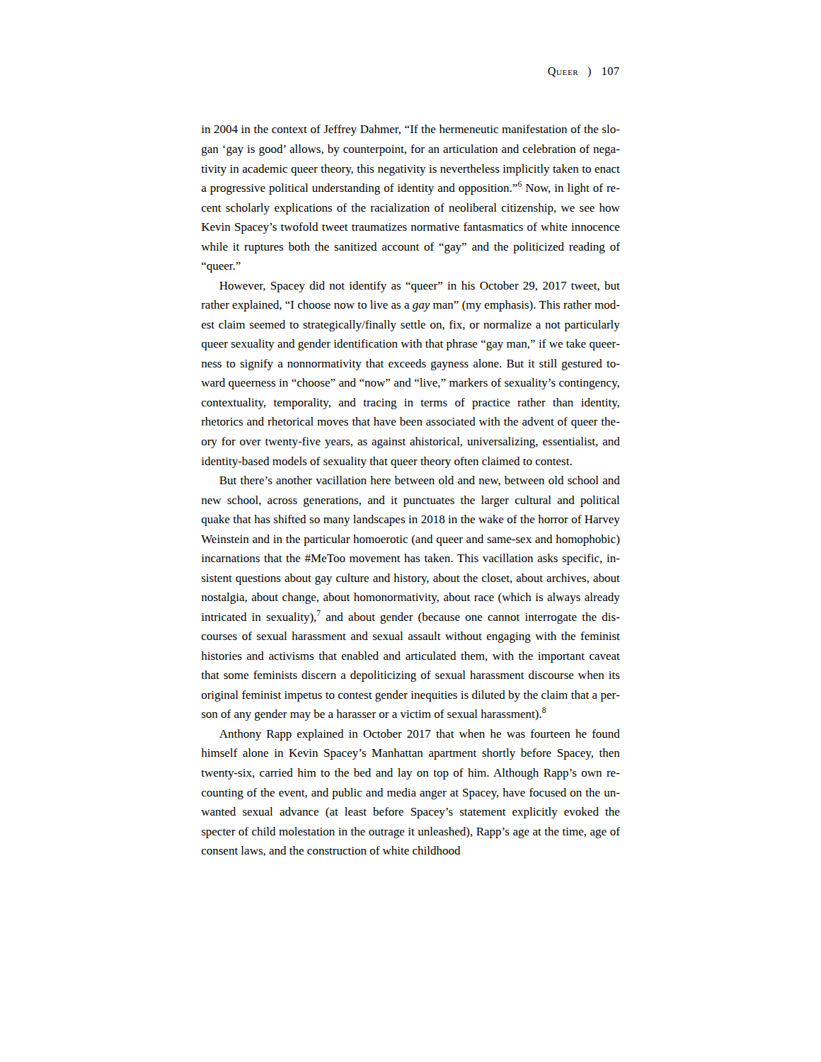Queer ) 107
in 2004 in the context of Jeffrey Dahmer, “If the hermeneutic manifestation of the slogan ‘gay is good’ allows, by counterpoint, for an articulation and celebration of negativity in academic queer theory, this negativity is nevertheless implicitly taken to enact a progressive political understanding of identity and opposition.”6 Now, in light of recent scholarly explications of the racialization of neoliberal citizenship, we see how Kevin Spacey’s twofold tweet traumatizes normative fantasmatics of white innocence while it ruptures both the sanitized account of “gay” and the politicized reading of “queer.”
However, Spacey did not identify as “queer” in his October 29, 2017 tweet, but rather explained, “I choose now to live as a gay man” (my emphasis). This rather modest claim seemed to strategically/finally settle on, fix, or normalize a not particularly queer sexuality and gender identification with that phrase “gay man,” if we take queerness to signify a nonnormativity that exceeds gayness alone. But it still gestured toward queerness in “choose” and “now” and “live,” markers of sexuality’s contingency, contextuality, temporality, and tracing in terms of practice rather than identity, rhetorics and rhetorical moves that have been associated with the advent of queer theory for over twenty-five years, as against ahistorical, universalizing, essentialist, and identity-based models of sexuality that queer theory often claimed to contest.
But there’s another vacillation here between old and new, between old school and new school, across generations, and it punctuates the larger cultural and political quake that has shifted so many landscapes in 2018 in the wake of the horror of Harvey Weinstein and in the particular homoerotic (and queer and same-sex and homophobic) incarnations that the #MeToo movement has taken. This vacillation asks specific, insistent questions about gay culture and history, about the closet, about archives, about nostalgia, about change, about homonormativity, about race (which is always already intricated in sexuality),7 and about gender (because one cannot interrogate the discourses of sexual harassment and sexual assault without engaging with the feminist histories and activisms that enabled and articulated them, with the important caveat that some feminists discern a depoliticizing of sexual harassment discourse when its original feminist impetus to contest gender inequities is diluted by the claim that a person of any gender may be a harasser or a victim of sexual harassment).8
Anthony Rapp explained in October 2017 that when he was fourteen he found himself alone in Kevin Spacey’s Manhattan apartment shortly before Spacey, then twenty-six, carried him to the bed and lay on top of him. Although Rapp’s own recounting of the event, and public and media anger at Spacey, have focused on the unwanted sexual advance (at least before Spacey’s statement explicitly evoked the specter of child molestation in the outrage it unleashed), Rapp’s age at the time, age of consent laws, and the construction of white childhood